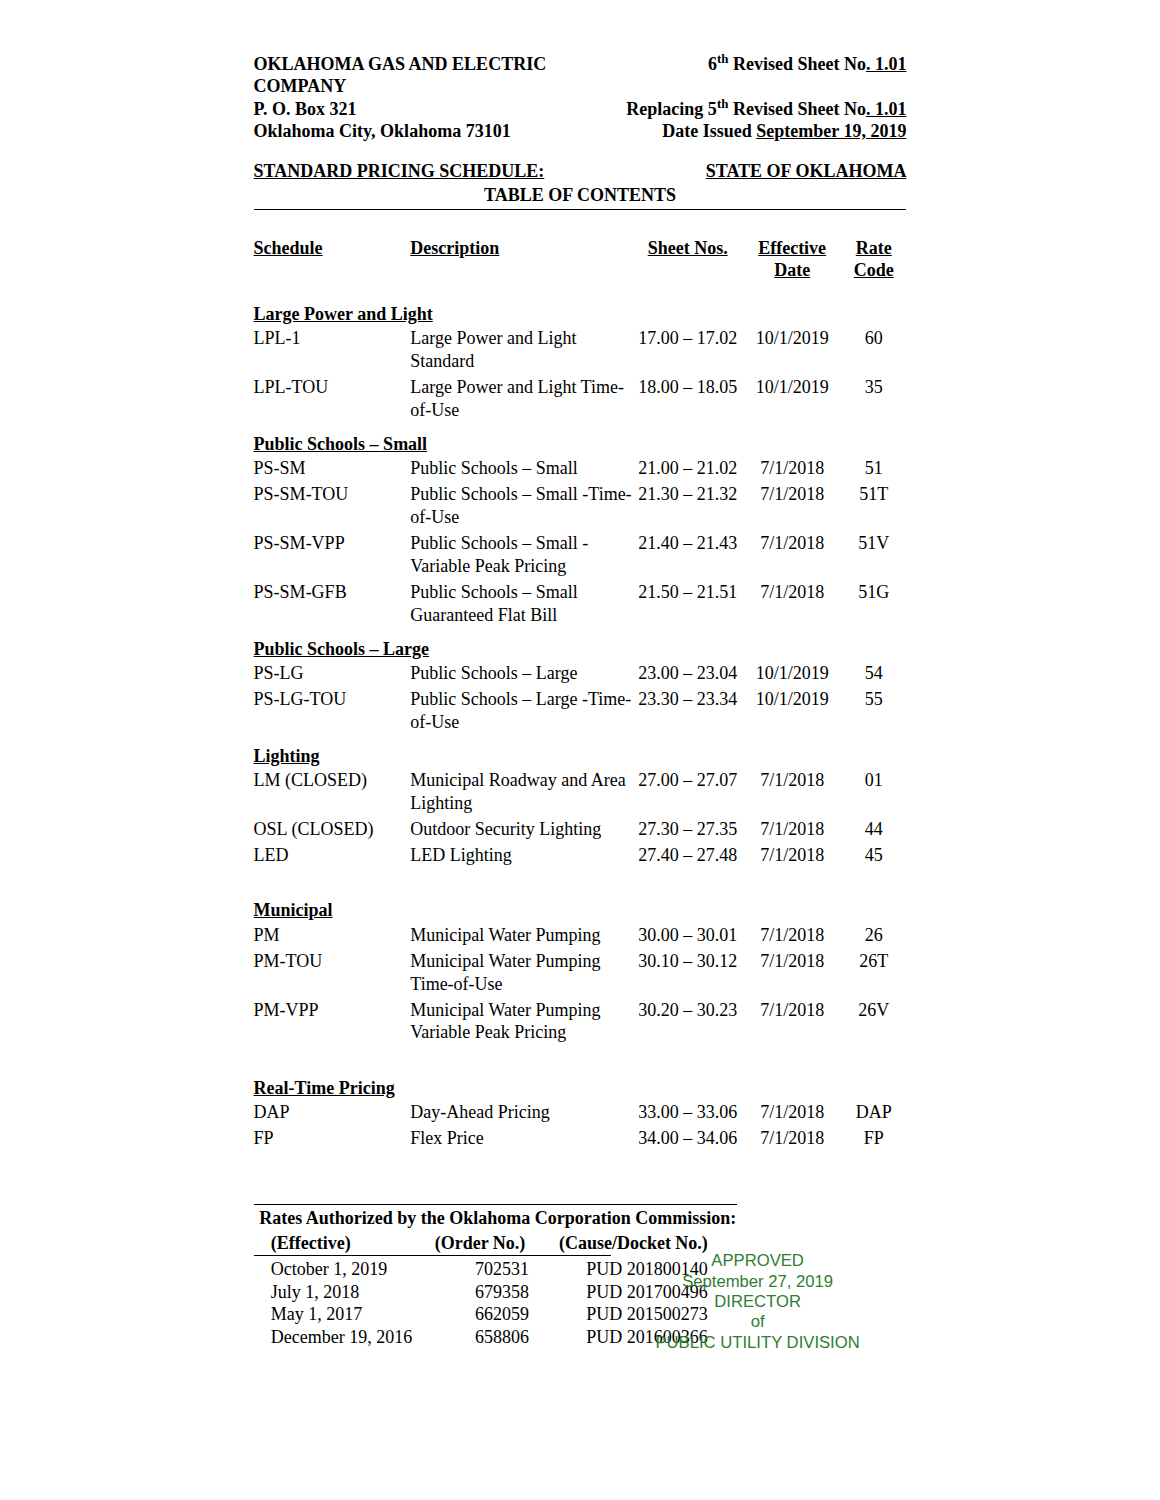| OKLAHOMA GAS AND ELECTRIC COMPANY | 6 th Revised Sheet No . 1.01 |
| P. O. Box 321 | Replacing 5 th Revised Sheet No . 1.01 |
| Oklahoma City, Oklahoma 73101 | Date Issued September 19, 2019 |
| STANDARD PRICING SCHEDULE: | STATE OF OKLAHOMA |
TABLE OF CONTENTS
| Schedule | Description | Sheet Nos. | Effective Date | Rate Code |
| --- | --- | --- | --- | --- |
| Large Power and Light |
| LPL-1 | Large Power and Light Standard | 17.00 – 17.02 | 10/1/2019 | 60 |
| LPL-TOU | Large Power and Light Time-of-Use | 18.00 – 18.05 | 10/1/2019 | 35 |
| Public Schools – Small |
| PS-SM | Public Schools – Small | 21.00 – 21.02 | 7/1/2018 | 51 |
| PS-SM-TOU | Public Schools – Small -Time-of-Use | 21.30 – 21.32 | 7/1/2018 | 51T |
| PS-SM-VPP | Public Schools – Small - Variable Peak Pricing | 21.40 – 21.43 | 7/1/2018 | 51V |
| PS-SM-GFB | Public Schools – Small Guaranteed Flat Bill | 21.50 – 21.51 | 7/1/2018 | 51G |
| Public Schools – Large |
| PS-LG | Public Schools – Large | 23.00 – 23.04 | 10/1/2019 | 54 |
| PS-LG-TOU | Public Schools – Large -Time-of-Use | 23.30 – 23.34 | 10/1/2019 | 55 |
| Lighting |
| LM (CLOSED) | Municipal Roadway and Area Lighting | 27.00 – 27.07 | 7/1/2018 | 01 |
| OSL (CLOSED) | Outdoor Security Lighting | 27.30 – 27.35 | 7/1/2018 | 44 |
| LED | LED Lighting | 27.40 – 27.48 | 7/1/2018 | 45 |
| Municipal |
| PM | Municipal Water Pumping | 30.00 – 30.01 | 7/1/2018 | 26 |
| PM-TOU | Municipal Water Pumping Time-of-Use | 30.10 – 30.12 | 7/1/2018 | 26T |
| PM-VPP | Municipal Water Pumping Variable Peak Pricing | 30.20 – 30.23 | 7/1/2018 | 26V |
| Real-Time Pricing |
| DAP | Day-Ahead Pricing | 33.00 – 33.06 | 7/1/2018 | DAP |
| FP | Flex Price | 34.00 – 34.06 | 7/1/2018 | FP |
Rates Authorized by the Oklahoma Corporation Commission:
| (Effective) | (Order No.) | (Cause/Docket No.) |
| October 1, 2019 | 702531 | PUD 201800140 |
| July 1, 2018 | 679358 | PUD 201700496 |
| May 1, 2017 | 662059 | PUD 201500273 |
| December 19, 2016 | 658806 | PUD 201600366 |
APPROVED
September 27, 2019
DIRECTOR
of
PUBLIC UTILITY DIVISION